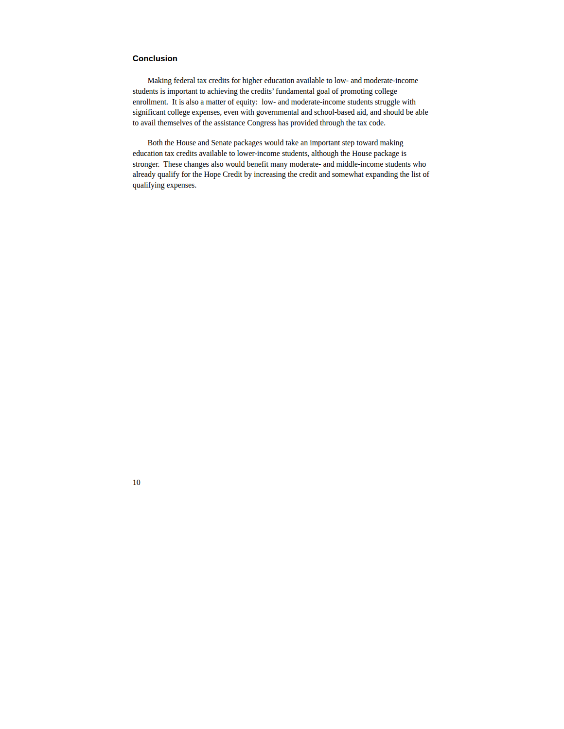Conclusion
Making federal tax credits for higher education available to low- and moderate-income students is important to achieving the credits’ fundamental goal of promoting college enrollment. It is also a matter of equity: low- and moderate-income students struggle with significant college expenses, even with governmental and school-based aid, and should be able to avail themselves of the assistance Congress has provided through the tax code.
Both the House and Senate packages would take an important step toward making education tax credits available to lower-income students, although the House package is stronger. These changes also would benefit many moderate- and middle-income students who already qualify for the Hope Credit by increasing the credit and somewhat expanding the list of qualifying expenses.
10